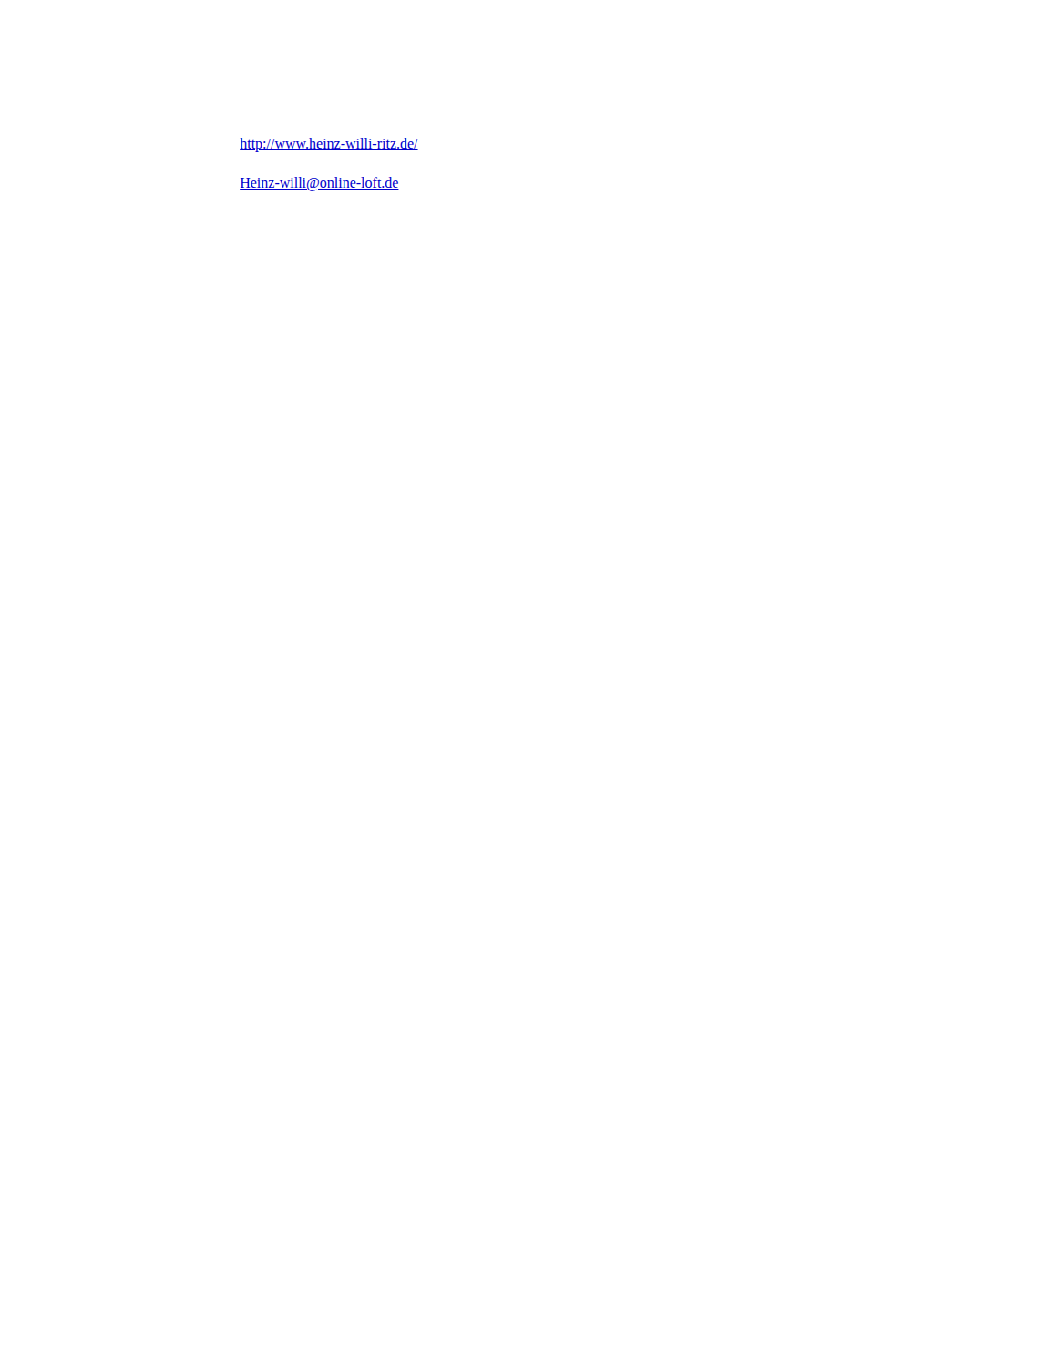http://www.heinz-willi-ritz.de/
Heinz-willi@online-loft.de